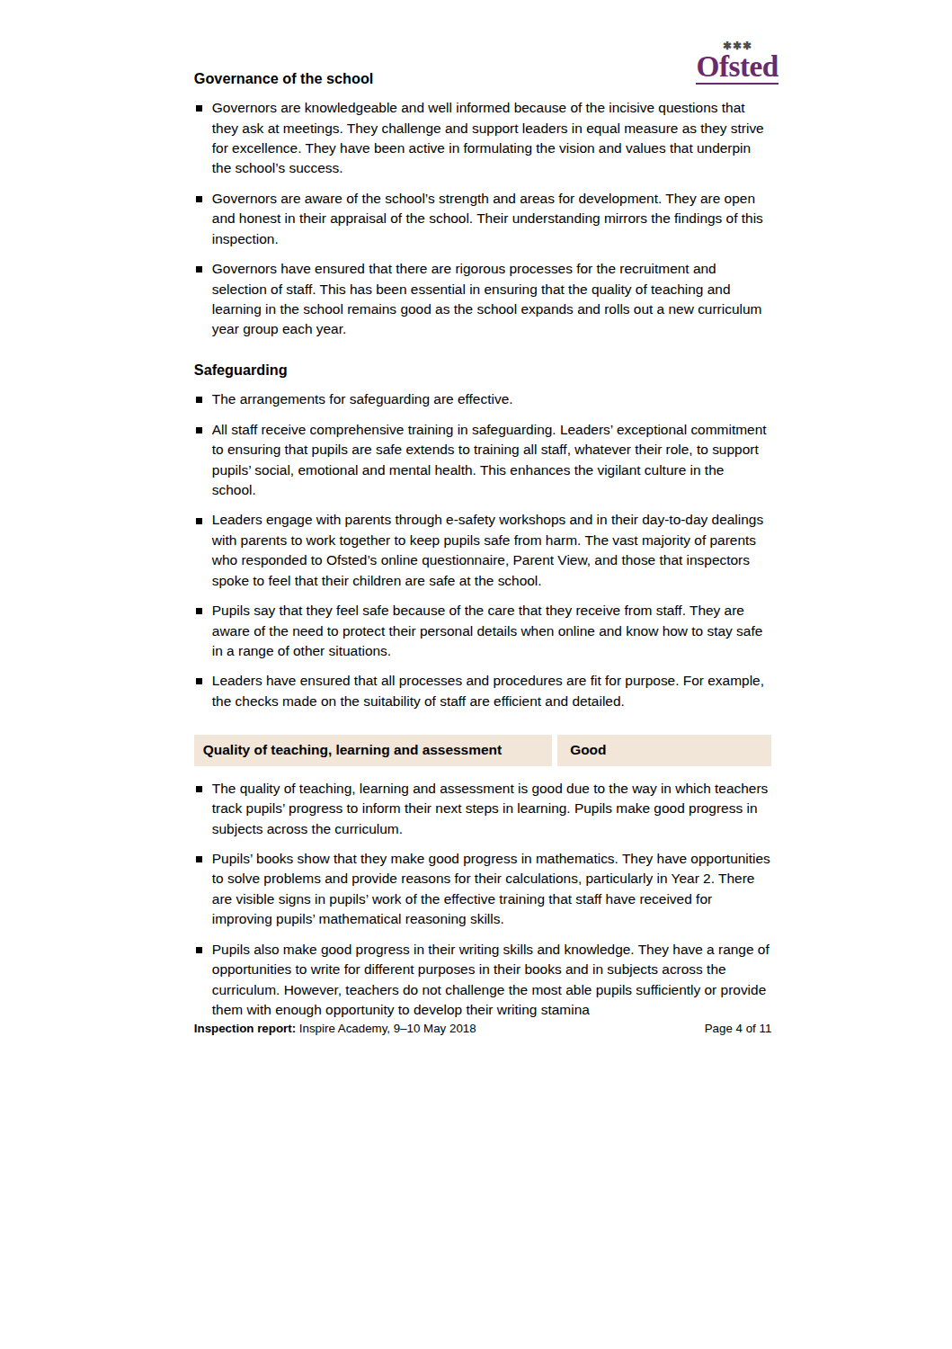✱✱✱
Ofsted
Governance of the school
Governors are knowledgeable and well informed because of the incisive questions that they ask at meetings. They challenge and support leaders in equal measure as they strive for excellence. They have been active in formulating the vision and values that underpin the school’s success.
Governors are aware of the school’s strength and areas for development. They are open and honest in their appraisal of the school. Their understanding mirrors the findings of this inspection.
Governors have ensured that there are rigorous processes for the recruitment and selection of staff. This has been essential in ensuring that the quality of teaching and learning in the school remains good as the school expands and rolls out a new curriculum year group each year.
Safeguarding
The arrangements for safeguarding are effective.
All staff receive comprehensive training in safeguarding. Leaders’ exceptional commitment to ensuring that pupils are safe extends to training all staff, whatever their role, to support pupils’ social, emotional and mental health. This enhances the vigilant culture in the school.
Leaders engage with parents through e-safety workshops and in their day-to-day dealings with parents to work together to keep pupils safe from harm. The vast majority of parents who responded to Ofsted’s online questionnaire, Parent View, and those that inspectors spoke to feel that their children are safe at the school.
Pupils say that they feel safe because of the care that they receive from staff. They are aware of the need to protect their personal details when online and know how to stay safe in a range of other situations.
Leaders have ensured that all processes and procedures are fit for purpose. For example, the checks made on the suitability of staff are efficient and detailed.
Quality of teaching, learning and assessment
Good
The quality of teaching, learning and assessment is good due to the way in which teachers track pupils’ progress to inform their next steps in learning. Pupils make good progress in subjects across the curriculum.
Pupils’ books show that they make good progress in mathematics. They have opportunities to solve problems and provide reasons for their calculations, particularly in Year 2. There are visible signs in pupils’ work of the effective training that staff have received for improving pupils’ mathematical reasoning skills.
Pupils also make good progress in their writing skills and knowledge. They have a range of opportunities to write for different purposes in their books and in subjects across the curriculum. However, teachers do not challenge the most able pupils sufficiently or provide them with enough opportunity to develop their writing stamina
Inspection report: Inspire Academy, 9–10 May 2018
Page 4 of 11